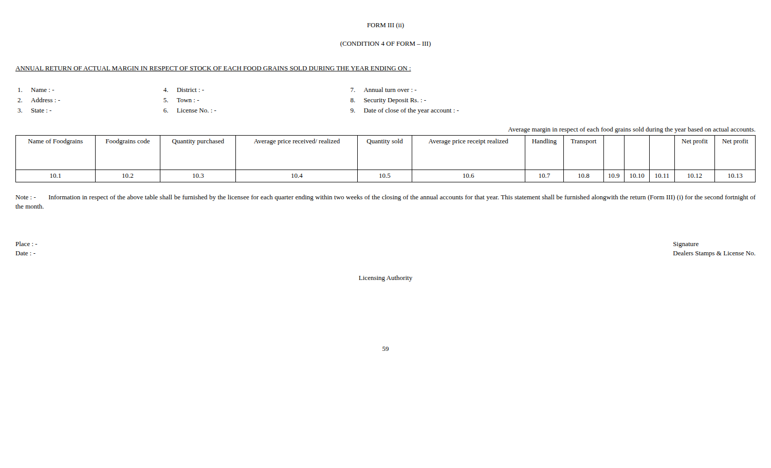FORM III (ii)
(CONDITION 4 OF FORM – III)
ANNUAL RETURN OF ACTUAL MARGIN IN RESPECT OF STOCK OF EACH FOOD GRAINS SOLD DURING THE YEAR ENDING ON :
| 1. | Name : - | 4. | District : - | 7. | Annual turn over : - |
| 2. | Address : - | 5. | Town : - | 8. | Security Deposit Rs. : - |
| 3. | State : - | 6. | License No. : - | 9. | Date of close of the year account : - |
Average margin in respect of each food grains sold during the year based on actual accounts.
| Name of Foodgrains | Foodgrains code | Quantity purchased | Average price received/ realized | Quantity sold | Average price receipt realized | Handling | Transport | | | | Net profit | Net profit |
| --- | --- | --- | --- | --- | --- | --- | --- | --- | --- | --- | --- | --- |
| 10.1 | 10.2 | 10.3 | 10.4 | 10.5 | 10.6 | 10.7 | 10.8 | 10.9 | 10.10 | 10.11 | 10.12 | 10.13 |
Note : - Information in respect of the above table shall be furnished by the licensee for each quarter ending within two weeks of the closing of the annual accounts for that year. This statement shall be furnished alongwith the return (Form III) (i) for the second fortnight of the month.
Place : -
Date : -
Signature
Dealers Stamps & License No.
Licensing Authority
59